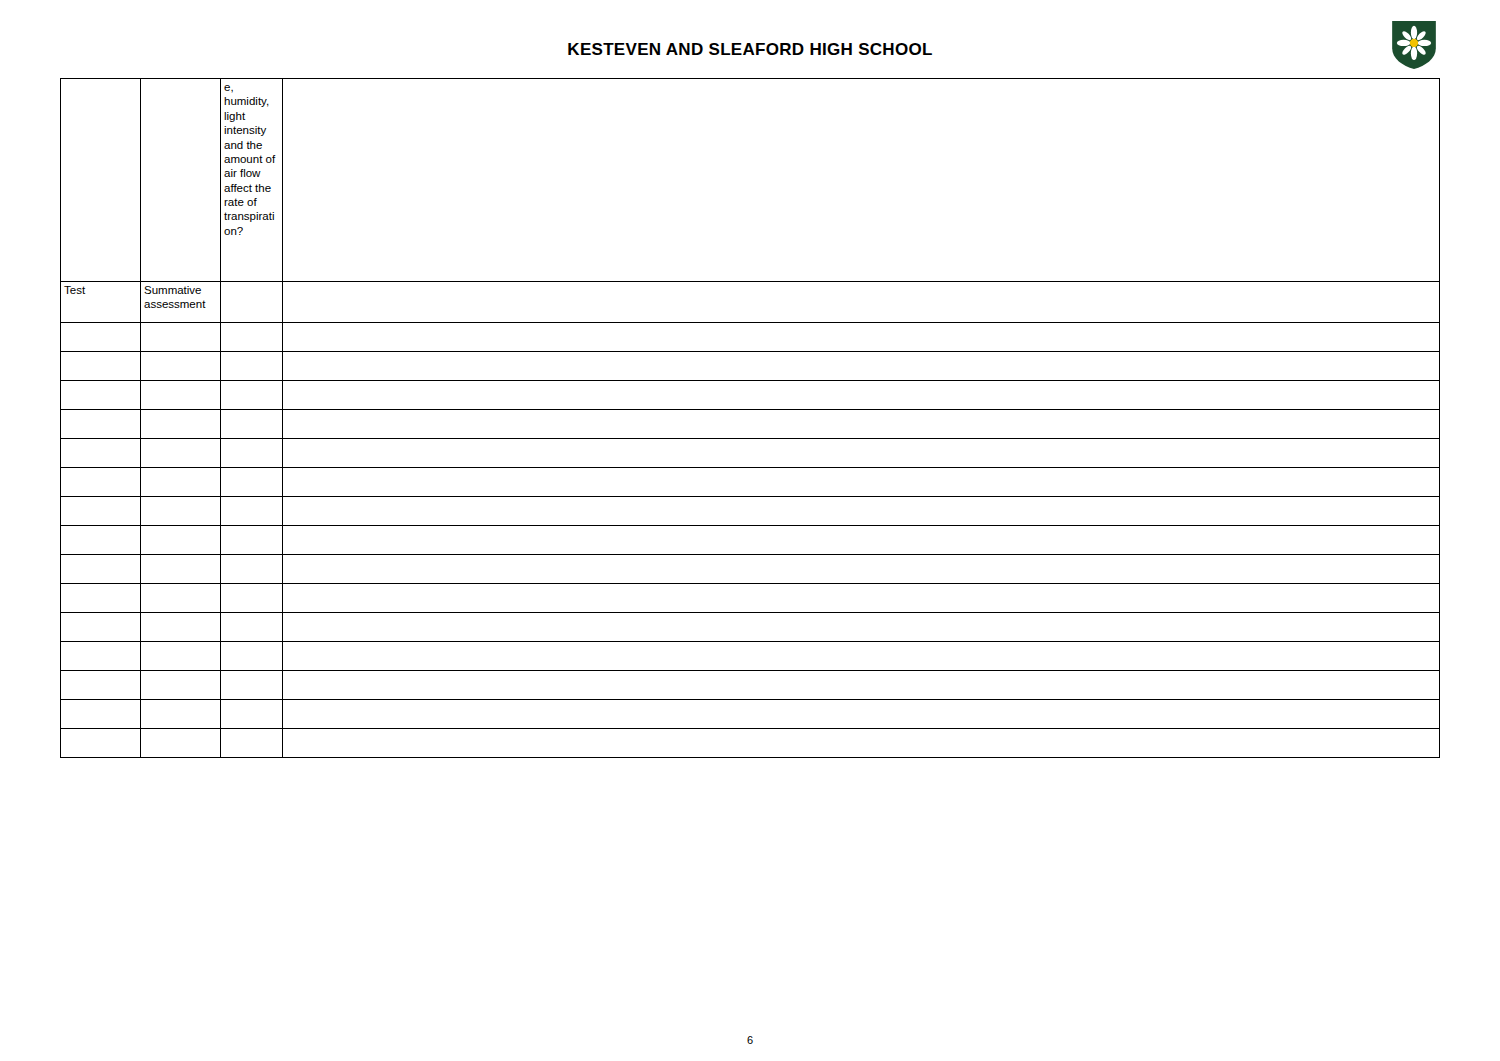KESTEVEN AND SLEAFORD HIGH SCHOOL
| | | e, humidity, light intensity and the amount of air flow affect the rate of transpiration? | |
| Test | Summative assessment | | |
6